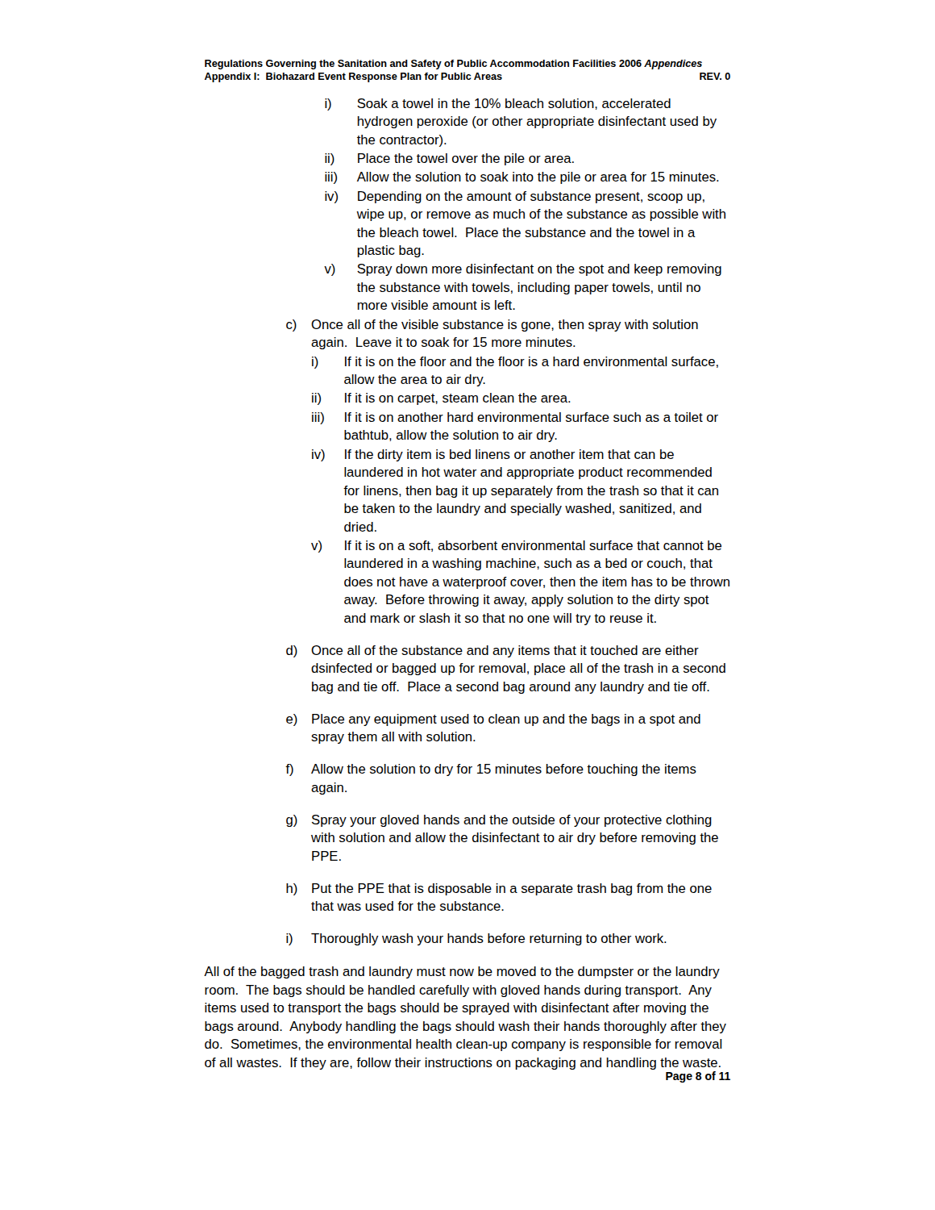Regulations Governing the Sanitation and Safety of Public Accommodation Facilities 2006 Appendices Appendix I: Biohazard Event Response Plan for Public AreasREV. 0
i) Soak a towel in the 10% bleach solution, accelerated hydrogen peroxide (or other appropriate disinfectant used by the contractor).
ii) Place the towel over the pile or area.
iii) Allow the solution to soak into the pile or area for 15 minutes.
iv) Depending on the amount of substance present, scoop up, wipe up, or remove as much of the substance as possible with the bleach towel. Place the substance and the towel in a plastic bag.
v) Spray down more disinfectant on the spot and keep removing the substance with towels, including paper towels, until no more visible amount is left.
c) Once all of the visible substance is gone, then spray with solution again. Leave it to soak for 15 more minutes.
i) If it is on the floor and the floor is a hard environmental surface, allow the area to air dry.
ii) If it is on carpet, steam clean the area.
iii) If it is on another hard environmental surface such as a toilet or bathtub, allow the solution to air dry.
iv) If the dirty item is bed linens or another item that can be laundered in hot water and appropriate product recommended for linens, then bag it up separately from the trash so that it can be taken to the laundry and specially washed, sanitized, and dried.
v) If it is on a soft, absorbent environmental surface that cannot be laundered in a washing machine, such as a bed or couch, that does not have a waterproof cover, then the item has to be thrown away. Before throwing it away, apply solution to the dirty spot and mark or slash it so that no one will try to reuse it.
d) Once all of the substance and any items that it touched are either dsinfected or bagged up for removal, place all of the trash in a second bag and tie off. Place a second bag around any laundry and tie off.
e) Place any equipment used to clean up and the bags in a spot and spray them all with solution.
f) Allow the solution to dry for 15 minutes before touching the items again.
g) Spray your gloved hands and the outside of your protective clothing with solution and allow the disinfectant to air dry before removing the PPE.
h) Put the PPE that is disposable in a separate trash bag from the one that was used for the substance.
i) Thoroughly wash your hands before returning to other work.
All of the bagged trash and laundry must now be moved to the dumpster or the laundry room. The bags should be handled carefully with gloved hands during transport. Any items used to transport the bags should be sprayed with disinfectant after moving the bags around. Anybody handling the bags should wash their hands thoroughly after they do. Sometimes, the environmental health clean-up company is responsible for removal of all wastes. If they are, follow their instructions on packaging and handling the waste.
Page 8 of 11